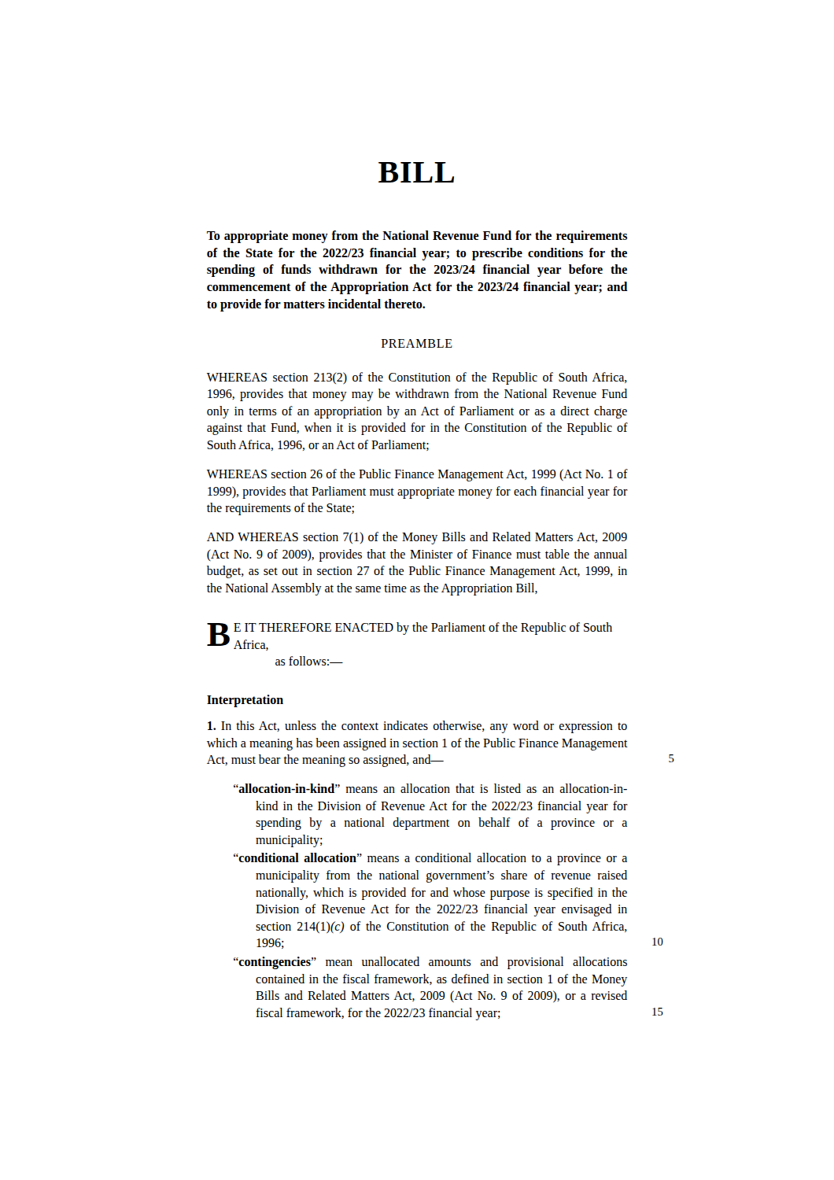BILL
To appropriate money from the National Revenue Fund for the requirements of the State for the 2022/23 financial year; to prescribe conditions for the spending of funds withdrawn for the 2023/24 financial year before the commencement of the Appropriation Act for the 2023/24 financial year; and to provide for matters incidental thereto.
PREAMBLE
WHEREAS section 213(2) of the Constitution of the Republic of South Africa, 1996, provides that money may be withdrawn from the National Revenue Fund only in terms of an appropriation by an Act of Parliament or as a direct charge against that Fund, when it is provided for in the Constitution of the Republic of South Africa, 1996, or an Act of Parliament;
WHEREAS section 26 of the Public Finance Management Act, 1999 (Act No. 1 of 1999), provides that Parliament must appropriate money for each financial year for the requirements of the State;
AND WHEREAS section 7(1) of the Money Bills and Related Matters Act, 2009 (Act No. 9 of 2009), provides that the Minister of Finance must table the annual budget, as set out in section 27 of the Public Finance Management Act, 1999, in the National Assembly at the same time as the Appropriation Bill,
B
E IT THEREFORE ENACTED by the Parliament of the Republic of South Africa,
as follows:—
Interpretation
1. In this Act, unless the context indicates otherwise, any word or expression to which a meaning has been assigned in section 1 of the Public Finance Management Act, must bear the meaning so assigned, and—5
“allocation-in-kind” means an allocation that is listed as an allocation-in-kind in the Division of Revenue Act for the 2022/23 financial year for spending by a national department on behalf of a province or a municipality;
“conditional allocation” means a conditional allocation to a province or a municipality from the national government’s share of revenue raised nationally, which is provided for and whose purpose is specified in the Division of Revenue Act for the 2022/23 financial year envisaged in section 214(1)(c) of the Constitution of the Republic of South Africa, 1996;10
“contingencies” mean unallocated amounts and provisional allocations contained in the fiscal framework, as defined in section 1 of the Money Bills and Related Matters Act, 2009 (Act No. 9 of 2009), or a revised fiscal framework, for the 2022/23 financial year;15